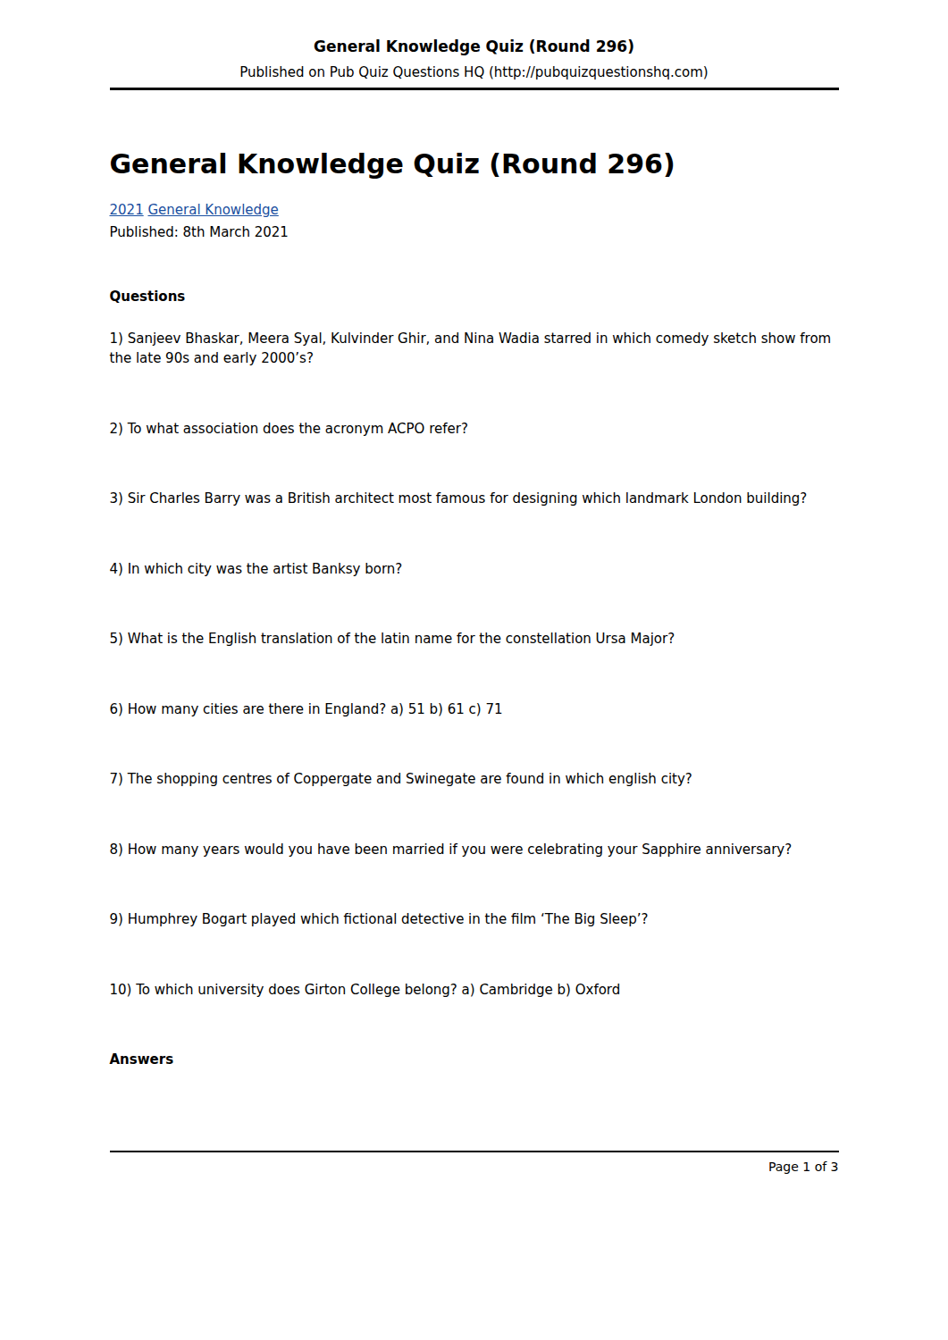General Knowledge Quiz (Round 296)
Published on Pub Quiz Questions HQ (http://pubquizquestionshq.com)
General Knowledge Quiz (Round 296)
2021 General Knowledge Published: 8th March 2021
Questions
1) Sanjeev Bhaskar, Meera Syal, Kulvinder Ghir, and Nina Wadia starred in which comedy sketch show from the late 90s and early 2000’s?
2) To what association does the acronym ACPO refer?
3) Sir Charles Barry was a British architect most famous for designing which landmark London building?
4) In which city was the artist Banksy born?
5) What is the English translation of the latin name for the constellation Ursa Major?
6) How many cities are there in England? a) 51 b) 61 c) 71
7) The shopping centres of Coppergate and Swinegate are found in which english city?
8) How many years would you have been married if you were celebrating your Sapphire anniversary?
9) Humphrey Bogart played which fictional detective in the film ‘The Big Sleep’?
10) To which university does Girton College belong? a) Cambridge b) Oxford
Answers
Page 1 of 3